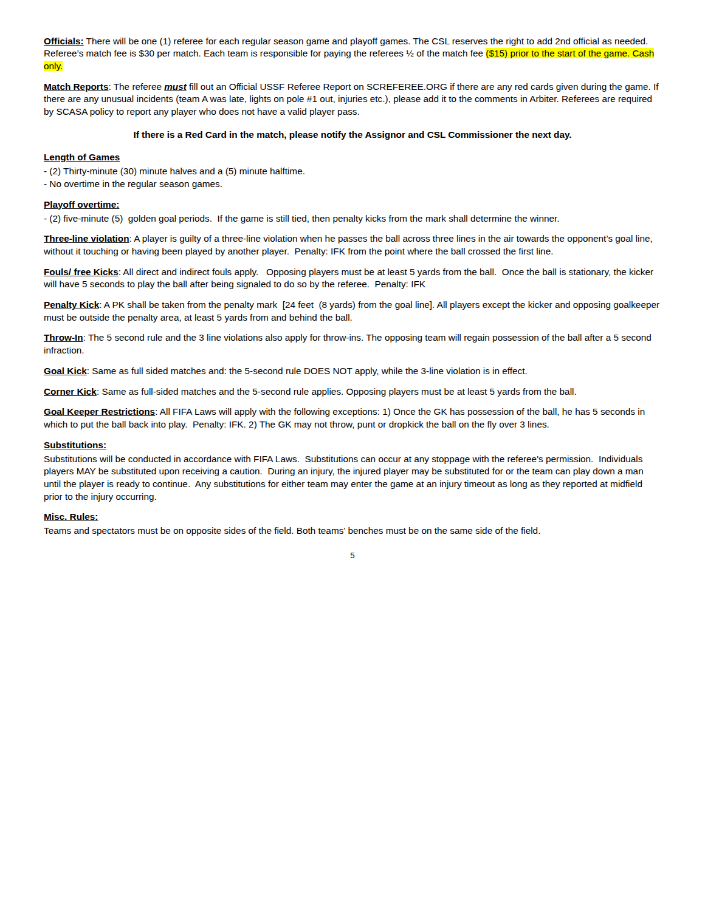Officials: There will be one (1) referee for each regular season game and playoff games. The CSL reserves the right to add 2nd official as needed. Referee’s match fee is $30 per match. Each team is responsible for paying the referees ½ of the match fee ($15) prior to the start of the game. Cash only.
Match Reports: The referee must fill out an Official USSF Referee Report on SCREFEREE.ORG if there are any red cards given during the game. If there are any unusual incidents (team A was late, lights on pole #1 out, injuries etc.), please add it to the comments in Arbiter. Referees are required by SCASA policy to report any player who does not have a valid player pass.
If there is a Red Card in the match, please notify the Assignor and CSL Commissioner the next day.
Length of Games
- (2) Thirty-minute (30) minute halves and a (5) minute halftime.
- No overtime in the regular season games.
Playoff overtime:
- (2) five-minute (5) golden goal periods. If the game is still tied, then penalty kicks from the mark shall determine the winner.
Three-line violation: A player is guilty of a three-line violation when he passes the ball across three lines in the air towards the opponent’s goal line, without it touching or having been played by another player. Penalty: IFK from the point where the ball crossed the first line.
Fouls/ free Kicks: All direct and indirect fouls apply. Opposing players must be at least 5 yards from the ball. Once the ball is stationary, the kicker will have 5 seconds to play the ball after being signaled to do so by the referee. Penalty: IFK
Penalty Kick: A PK shall be taken from the penalty mark [24 feet (8 yards) from the goal line]. All players except the kicker and opposing goalkeeper must be outside the penalty area, at least 5 yards from and behind the ball.
Throw-In: The 5 second rule and the 3 line violations also apply for throw-ins. The opposing team will regain possession of the ball after a 5 second infraction.
Goal Kick: Same as full sided matches and: the 5-second rule DOES NOT apply, while the 3-line violation is in effect.
Corner Kick: Same as full-sided matches and the 5-second rule applies. Opposing players must be at least 5 yards from the ball.
Goal Keeper Restrictions: All FIFA Laws will apply with the following exceptions: 1) Once the GK has possession of the ball, he has 5 seconds in which to put the ball back into play. Penalty: IFK. 2) The GK may not throw, punt or dropkick the ball on the fly over 3 lines.
Substitutions:
Substitutions will be conducted in accordance with FIFA Laws. Substitutions can occur at any stoppage with the referee's permission. Individuals players MAY be substituted upon receiving a caution. During an injury, the injured player may be substituted for or the team can play down a man until the player is ready to continue. Any substitutions for either team may enter the game at an injury timeout as long as they reported at midfield prior to the injury occurring.
Misc. Rules:
Teams and spectators must be on opposite sides of the field. Both teams’ benches must be on the same side of the field.
5